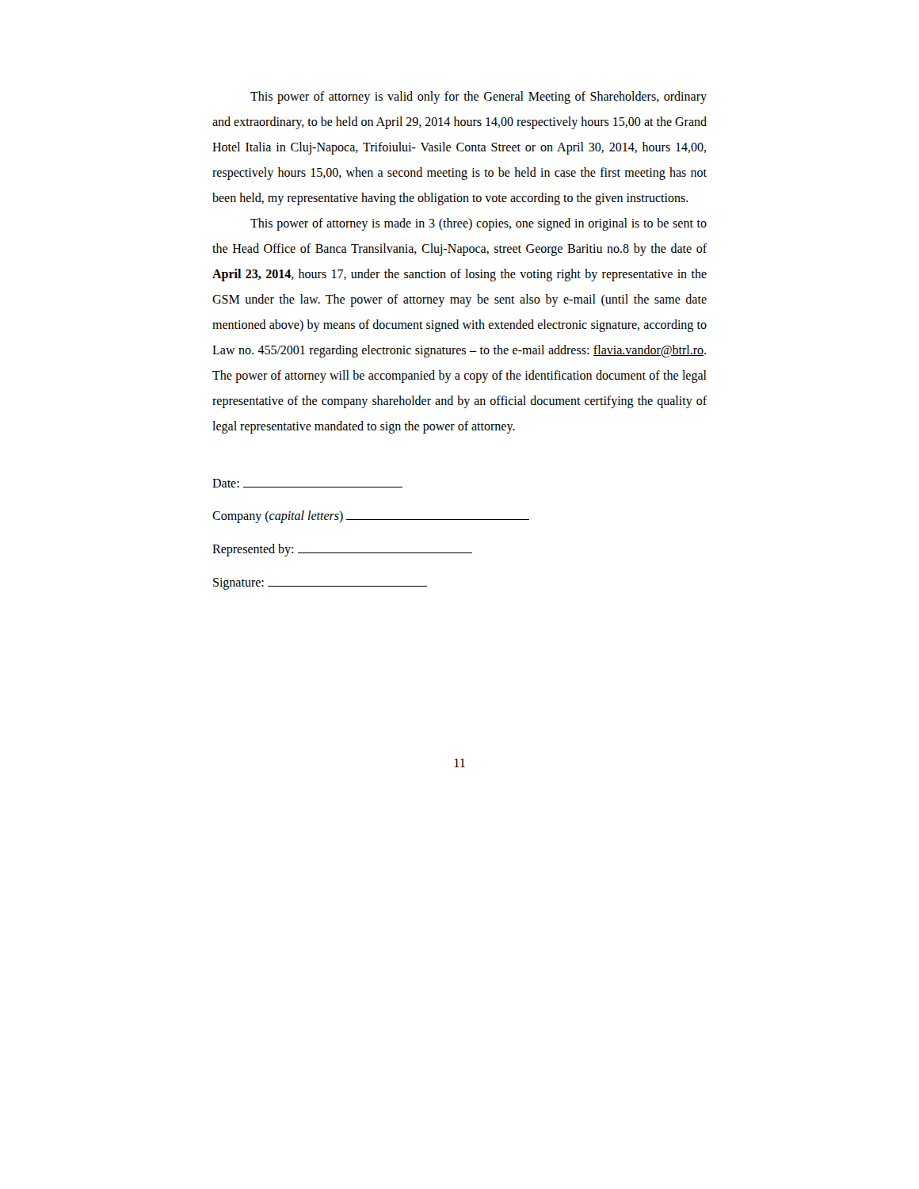This power of attorney is valid only for the General Meeting of Shareholders, ordinary and extraordinary, to be held on April 29, 2014 hours 14,00 respectively hours 15,00 at the Grand Hotel Italia in Cluj-Napoca, Trifoiului- Vasile Conta Street or on April 30, 2014, hours 14,00, respectively hours 15,00, when a second meeting is to be held in case the first meeting has not been held, my representative having the obligation to vote according to the given instructions.
This power of attorney is made in 3 (three) copies, one signed in original is to be sent to the Head Office of Banca Transilvania, Cluj-Napoca, street George Baritiu no.8 by the date of April 23, 2014, hours 17, under the sanction of losing the voting right by representative in the GSM under the law. The power of attorney may be sent also by e-mail (until the same date mentioned above) by means of document signed with extended electronic signature, according to Law no. 455/2001 regarding electronic signatures – to the e-mail address: flavia.vandor@btrl.ro. The power of attorney will be accompanied by a copy of the identification document of the legal representative of the company shareholder and by an official document certifying the quality of legal representative mandated to sign the power of attorney.
Date:
Company (capital letters)
Represented by:
Signature:
11